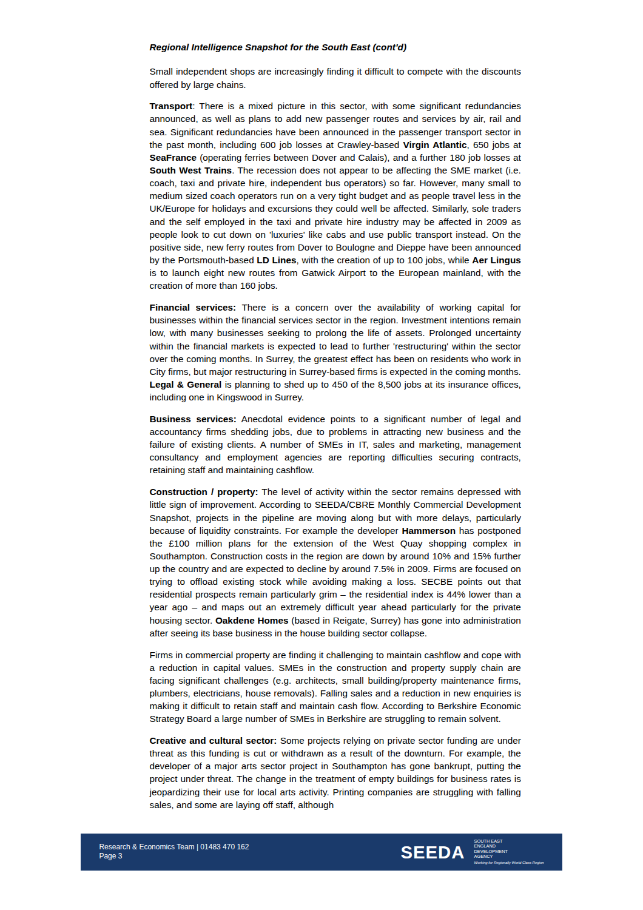Regional Intelligence Snapshot for the South East (cont'd)
Small independent shops are increasingly finding it difficult to compete with the discounts offered by large chains.
Transport: There is a mixed picture in this sector, with some significant redundancies announced, as well as plans to add new passenger routes and services by air, rail and sea. Significant redundancies have been announced in the passenger transport sector in the past month, including 600 job losses at Crawley-based Virgin Atlantic, 650 jobs at SeaFrance (operating ferries between Dover and Calais), and a further 180 job losses at South West Trains. The recession does not appear to be affecting the SME market (i.e. coach, taxi and private hire, independent bus operators) so far. However, many small to medium sized coach operators run on a very tight budget and as people travel less in the UK/Europe for holidays and excursions they could well be affected. Similarly, sole traders and the self employed in the taxi and private hire industry may be affected in 2009 as people look to cut down on 'luxuries' like cabs and use public transport instead. On the positive side, new ferry routes from Dover to Boulogne and Dieppe have been announced by the Portsmouth-based LD Lines, with the creation of up to 100 jobs, while Aer Lingus is to launch eight new routes from Gatwick Airport to the European mainland, with the creation of more than 160 jobs.
Financial services: There is a concern over the availability of working capital for businesses within the financial services sector in the region. Investment intentions remain low, with many businesses seeking to prolong the life of assets. Prolonged uncertainty within the financial markets is expected to lead to further 'restructuring' within the sector over the coming months. In Surrey, the greatest effect has been on residents who work in City firms, but major restructuring in Surrey-based firms is expected in the coming months. Legal & General is planning to shed up to 450 of the 8,500 jobs at its insurance offices, including one in Kingswood in Surrey.
Business services: Anecdotal evidence points to a significant number of legal and accountancy firms shedding jobs, due to problems in attracting new business and the failure of existing clients. A number of SMEs in IT, sales and marketing, management consultancy and employment agencies are reporting difficulties securing contracts, retaining staff and maintaining cashflow.
Construction / property: The level of activity within the sector remains depressed with little sign of improvement. According to SEEDA/CBRE Monthly Commercial Development Snapshot, projects in the pipeline are moving along but with more delays, particularly because of liquidity constraints. For example the developer Hammerson has postponed the £100 million plans for the extension of the West Quay shopping complex in Southampton. Construction costs in the region are down by around 10% and 15% further up the country and are expected to decline by around 7.5% in 2009. Firms are focused on trying to offload existing stock while avoiding making a loss. SECBE points out that residential prospects remain particularly grim – the residential index is 44% lower than a year ago – and maps out an extremely difficult year ahead particularly for the private housing sector. Oakdene Homes (based in Reigate, Surrey) has gone into administration after seeing its base business in the house building sector collapse.
Firms in commercial property are finding it challenging to maintain cashflow and cope with a reduction in capital values. SMEs in the construction and property supply chain are facing significant challenges (e.g. architects, small building/property maintenance firms, plumbers, electricians, house removals). Falling sales and a reduction in new enquiries is making it difficult to retain staff and maintain cash flow. According to Berkshire Economic Strategy Board a large number of SMEs in Berkshire are struggling to remain solvent.
Creative and cultural sector: Some projects relying on private sector funding are under threat as this funding is cut or withdrawn as a result of the downturn. For example, the developer of a major arts sector project in Southampton has gone bankrupt, putting the project under threat. The change in the treatment of empty buildings for business rates is jeopardizing their use for local arts activity. Printing companies are struggling with falling sales, and some are laying off staff, although
Research & Economics Team | 01483 470 162
Page 3
SEEDA
SOUTH EAST
ENGLAND
DEVELOPMENT
AGENCY
Working for Regionally World Class Region